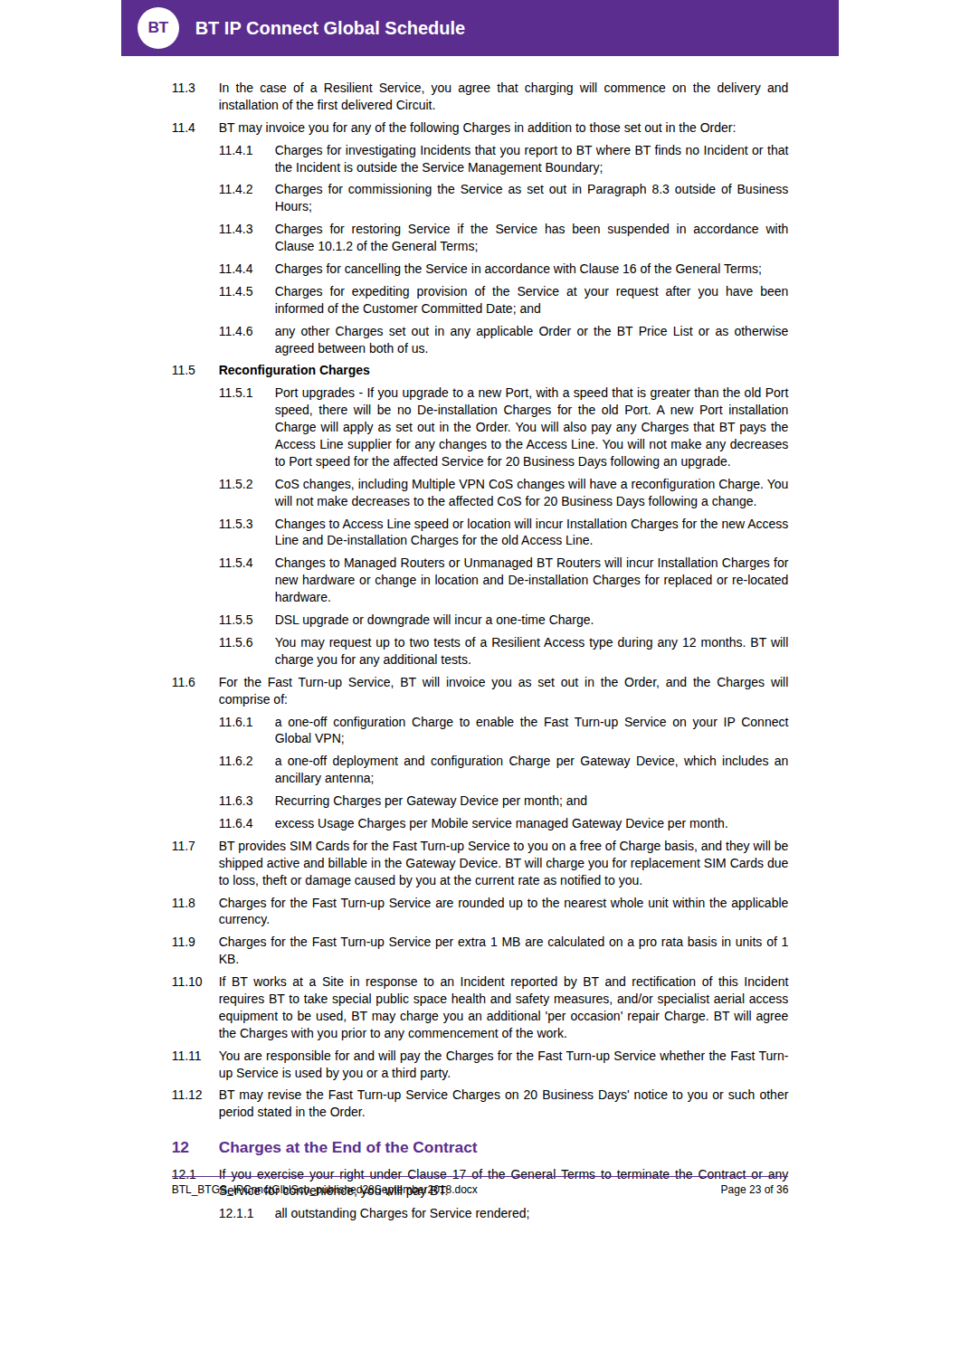BT
BT IP Connect Global Schedule
11.3
In the case of a Resilient Service, you agree that charging will commence on the delivery and installation of the first delivered Circuit.
11.4
BT may invoice you for any of the following Charges in addition to those set out in the Order:
11.4.1
Charges for investigating Incidents that you report to BT where BT finds no Incident or that the Incident is outside the Service Management Boundary;
11.4.2
Charges for commissioning the Service as set out in Paragraph 8.3 outside of Business Hours;
11.4.3
Charges for restoring Service if the Service has been suspended in accordance with Clause 10.1.2 of the General Terms;
11.4.4
Charges for cancelling the Service in accordance with Clause 16 of the General Terms;
11.4.5
Charges for expediting provision of the Service at your request after you have been informed of the Customer Committed Date; and
11.4.6
any other Charges set out in any applicable Order or the BT Price List or as otherwise agreed between both of us.
11.5
Reconfiguration Charges
11.5.1
Port upgrades - If you upgrade to a new Port, with a speed that is greater than the old Port speed, there will be no De-installation Charges for the old Port. A new Port installation Charge will apply as set out in the Order. You will also pay any Charges that BT pays the Access Line supplier for any changes to the Access Line. You will not make any decreases to Port speed for the affected Service for 20 Business Days following an upgrade.
11.5.2
CoS changes, including Multiple VPN CoS changes will have a reconfiguration Charge. You will not make decreases to the affected CoS for 20 Business Days following a change.
11.5.3
Changes to Access Line speed or location will incur Installation Charges for the new Access Line and De-installation Charges for the old Access Line.
11.5.4
Changes to Managed Routers or Unmanaged BT Routers will incur Installation Charges for new hardware or change in location and De-installation Charges for replaced or re-located hardware.
11.5.5
DSL upgrade or downgrade will incur a one-time Charge.
11.5.6
You may request up to two tests of a Resilient Access type during any 12 months. BT will charge you for any additional tests.
11.6
For the Fast Turn-up Service, BT will invoice you as set out in the Order, and the Charges will comprise of:
11.6.1
a one-off configuration Charge to enable the Fast Turn-up Service on your IP Connect Global VPN;
11.6.2
a one-off deployment and configuration Charge per Gateway Device, which includes an ancillary antenna;
11.6.3
Recurring Charges per Gateway Device per month; and
11.6.4
excess Usage Charges per Mobile service managed Gateway Device per month.
11.7
BT provides SIM Cards for the Fast Turn-up Service to you on a free of Charge basis, and they will be shipped active and billable in the Gateway Device. BT will charge you for replacement SIM Cards due to loss, theft or damage caused by you at the current rate as notified to you.
11.8
Charges for the Fast Turn-up Service are rounded up to the nearest whole unit within the applicable currency.
11.9
Charges for the Fast Turn-up Service per extra 1 MB are calculated on a pro rata basis in units of 1 KB.
11.10
If BT works at a Site in response to an Incident reported by BT and rectification of this Incident requires BT to take special public space health and safety measures, and/or specialist aerial access equipment to be used, BT may charge you an additional 'per occasion' repair Charge. BT will agree the Charges with you prior to any commencement of the work.
11.11
You are responsible for and will pay the Charges for the Fast Turn-up Service whether the Fast Turn-up Service is used by you or a third party.
11.12
BT may revise the Fast Turn-up Service Charges on 20 Business Days' notice to you or such other period stated in the Order.
12 Charges at the End of the Contract
12.1
If you exercise your right under Clause 17 of the General Terms to terminate the Contract or any Service for convenience, you will pay BT:
12.1.1
all outstanding Charges for Service rendered;
BTL_BTGS_IPCnnctGlblSch_published28September2018.docx Page 23 of 36